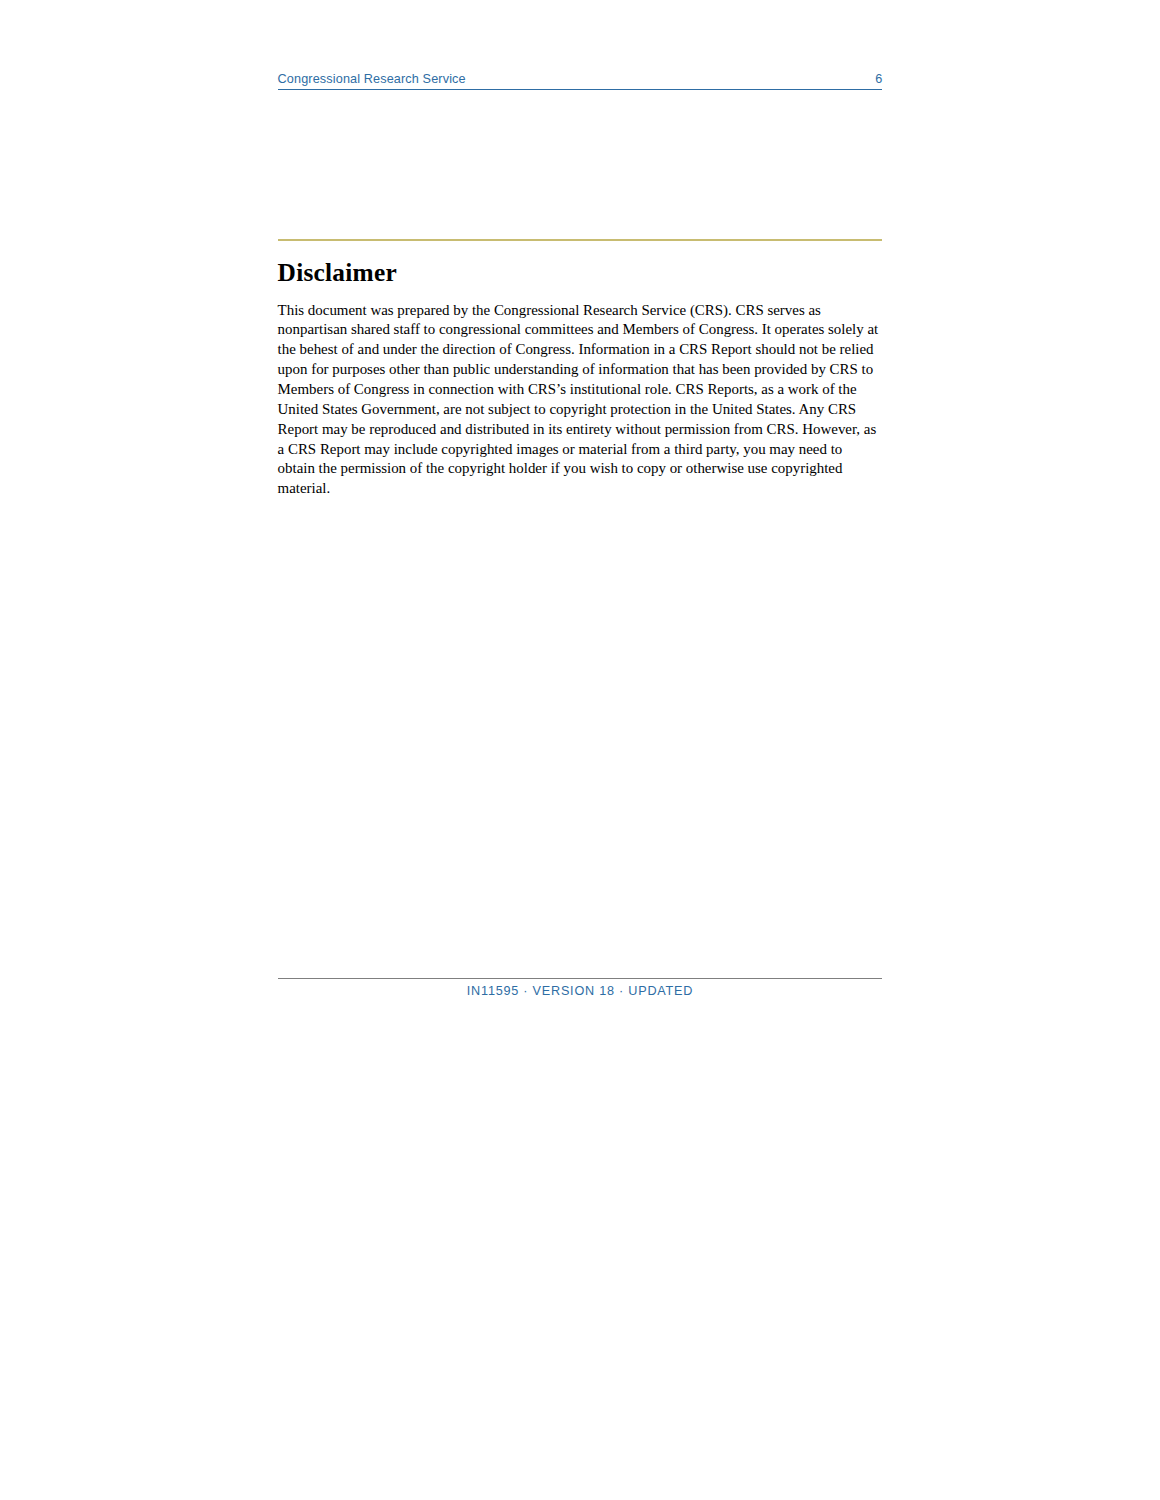Congressional Research Service 6
Disclaimer
This document was prepared by the Congressional Research Service (CRS). CRS serves as nonpartisan shared staff to congressional committees and Members of Congress. It operates solely at the behest of and under the direction of Congress. Information in a CRS Report should not be relied upon for purposes other than public understanding of information that has been provided by CRS to Members of Congress in connection with CRS’s institutional role. CRS Reports, as a work of the United States Government, are not subject to copyright protection in the United States. Any CRS Report may be reproduced and distributed in its entirety without permission from CRS. However, as a CRS Report may include copyrighted images or material from a third party, you may need to obtain the permission of the copyright holder if you wish to copy or otherwise use copyrighted material.
IN11595 · VERSION 18 · UPDATED